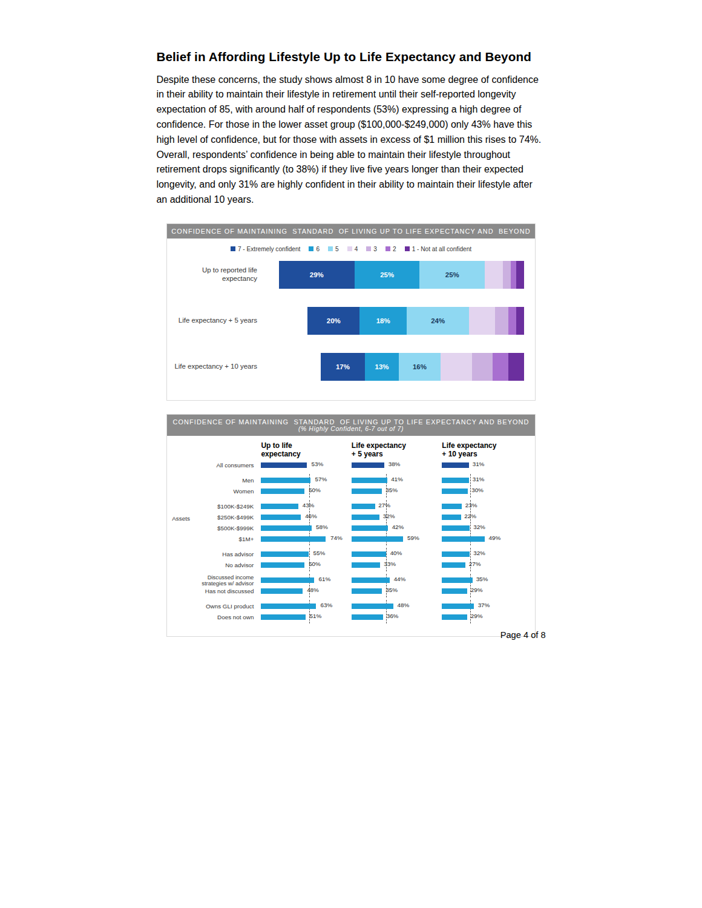Belief in Affording Lifestyle Up to Life Expectancy and Beyond
Despite these concerns, the study shows almost 8 in 10 have some degree of confidence in their ability to maintain their lifestyle in retirement until their self-reported longevity expectation of 85, with around half of respondents (53%) expressing a high degree of confidence. For those in the lower asset group ($100,000-$249,000) only 43% have this high level of confidence, but for those with assets in excess of $1 million this rises to 74%. Overall, respondents’ confidence in being able to maintain their lifestyle throughout retirement drops significantly (to 38%) if they live five years longer than their expected longevity, and only 31% are highly confident in their ability to maintain their lifestyle after an additional 10 years.
CONFIDENCE OF MAINTAINING STANDARD OF LIVING UP TO LIFE EXPECTANCY AND BEYOND
7 - Extremely confident 6 5 4 3 2 1 - Not at all confident
Up to reported life
expectancy
29%
25%
25%
7%
3%
2%
3%
Life expectancy + 5 years
20%
18%
24%
10%
5%
3%
3%
Life expectancy + 10 years
17%
13%
16%
12%
8%
6%
6%
CONFIDENCE OF MAINTAINING STANDARD OF LIVING UP TO LIFE EXPECTANCY AND BEYOND (% Highly Confident, 6-7 out of 7)
Up to life
expectancy
Life expectancy
+ 5 years
Life expectancy
+ 10 years
All consumers
53%
38%
31%
Men
57%
41%
31%
Women
50%
35%
30%
Assets
$100K-$249K
43%
27%
23%
$250K-$499K
46%
32%
22%
$500K-$999K
58%
42%
32%
$1M+
74%
59%
49%
Has advisor
55%
40%
32%
No advisor
50%
33%
27%
Discussed income
strategies w/ advisor
61%
44%
35%
Has not discussed
48%
35%
29%
Owns GLI product
63%
48%
37%
Does not own
51%
36%
29%
Page 4 of 8